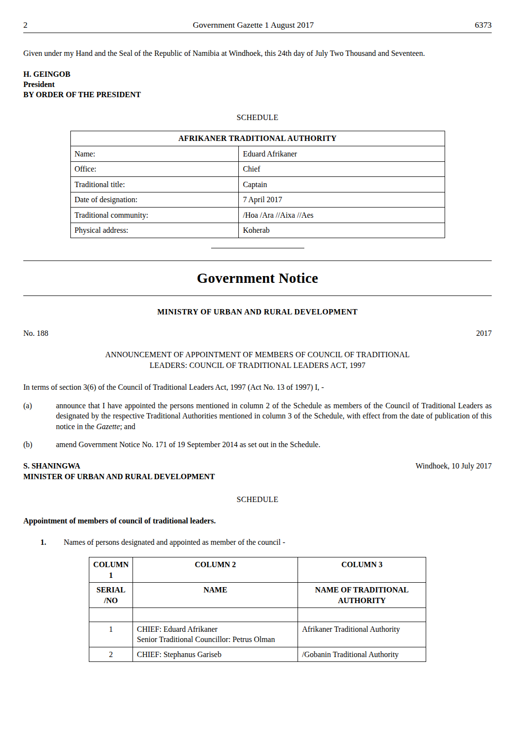2 Government Gazette 1 August 2017 6373
Given under my Hand and the Seal of the Republic of Namibia at Windhoek, this 24th day of July Two Thousand and Seventeen.
H. GEINGOB President BY ORDER OF THE PRESIDENT
SCHEDULE
| AFRIKANER TRADITIONAL AUTHORITY |
| --- |
| Name: | Eduard Afrikaner |
| Office: | Chief |
| Traditional title: | Captain |
| Date of designation: | 7 April 2017 |
| Traditional community: | /Hoa /Ara //Aixa //Aes |
| Physical address: | Koherab |
Government Notice
MINISTRY OF URBAN AND RURAL DEVELOPMENT
No. 188 2017
ANNOUNCEMENT OF APPOINTMENT OF MEMBERS OF COUNCIL OF TRADITIONAL
LEADERS: COUNCIL OF TRADITIONAL LEADERS ACT, 1997
In terms of section 3(6) of the Council of Traditional Leaders Act, 1997 (Act No. 13 of 1997) I, -
(a) announce that I have appointed the persons mentioned in column 2 of the Schedule as members of the Council of Traditional Leaders as designated by the respective Traditional Authorities mentioned in column 3 of the Schedule, with effect from the date of publication of this notice in the Gazette; and
(b) amend Government Notice No. 171 of 19 September 2014 as set out in the Schedule.
S. SHANINGWA MINISTER OF URBAN AND RURAL DEVELOPMENT Windhoek, 10 July 2017
SCHEDULE
Appointment of members of council of traditional leaders.
1. Names of persons designated and appointed as member of the council -
| COLUMN 1 | COLUMN 2 | COLUMN 3 |
| --- | --- | --- |
| SERIAL /NO | NAME | NAME OF TRADITIONAL AUTHORITY |
| 1 | CHIEF: Eduard Afrikaner Senior Traditional Councillor: Petrus Olman | Afrikaner Traditional Authority |
| 2 | CHIEF: Stephanus Gariseb | /Gobanin Traditional Authority |